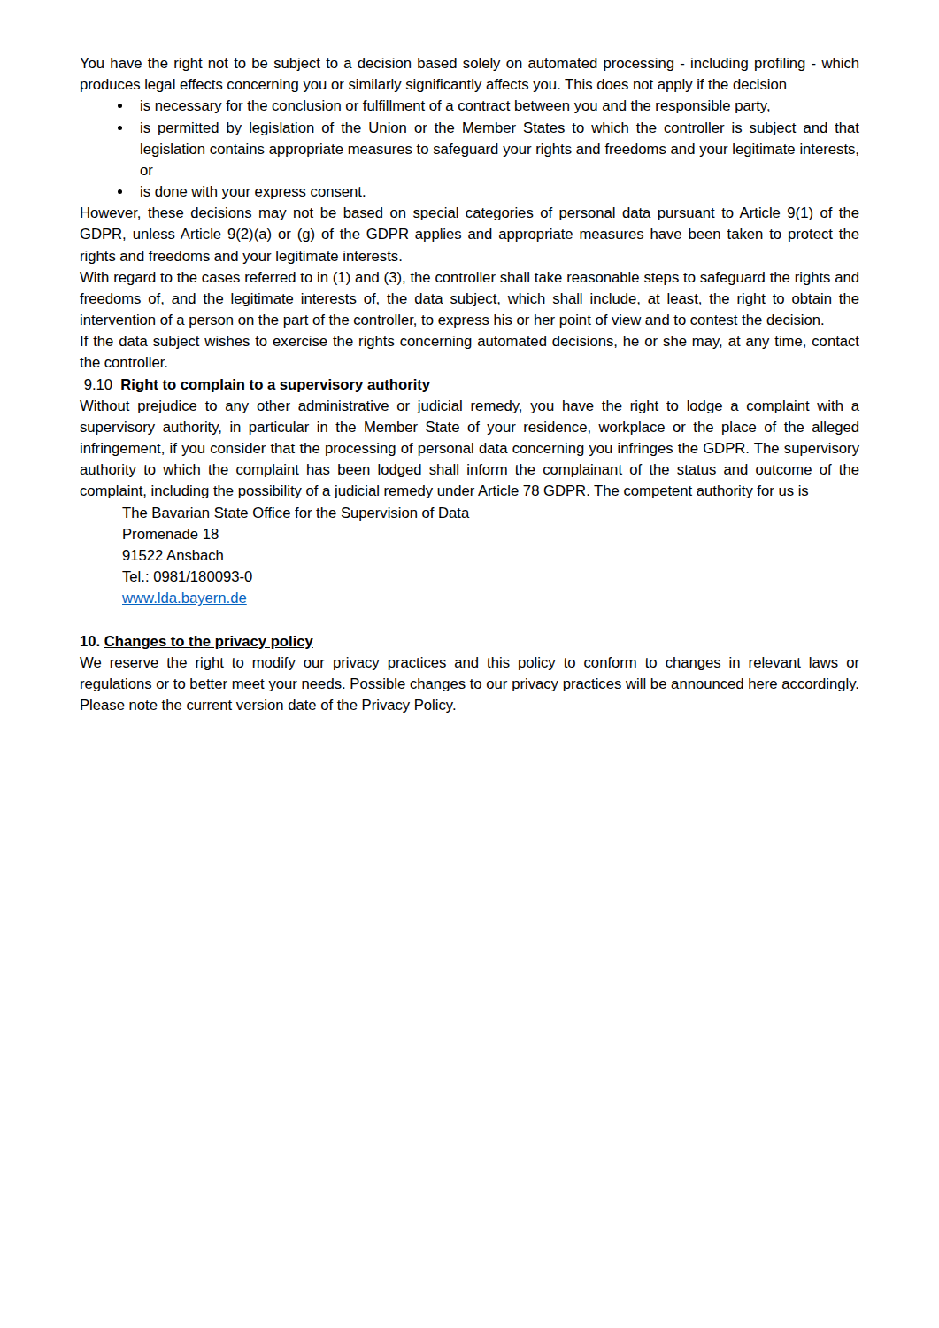You have the right not to be subject to a decision based solely on automated processing - including profiling - which produces legal effects concerning you or similarly significantly affects you. This does not apply if the decision
is necessary for the conclusion or fulfillment of a contract between you and the responsible party,
is permitted by legislation of the Union or the Member States to which the controller is subject and that legislation contains appropriate measures to safeguard your rights and freedoms and your legitimate interests, or
is done with your express consent.
However, these decisions may not be based on special categories of personal data pursuant to Article 9(1) of the GDPR, unless Article 9(2)(a) or (g) of the GDPR applies and appropriate measures have been taken to protect the rights and freedoms and your legitimate interests.
With regard to the cases referred to in (1) and (3), the controller shall take reasonable steps to safeguard the rights and freedoms of, and the legitimate interests of, the data subject, which shall include, at least, the right to obtain the intervention of a person on the part of the controller, to express his or her point of view and to contest the decision.
If the data subject wishes to exercise the rights concerning automated decisions, he or she may, at any time, contact the controller.
9.10 Right to complain to a supervisory authority
Without prejudice to any other administrative or judicial remedy, you have the right to lodge a complaint with a supervisory authority, in particular in the Member State of your residence, workplace or the place of the alleged infringement, if you consider that the processing of personal data concerning you infringes the GDPR. The supervisory authority to which the complaint has been lodged shall inform the complainant of the status and outcome of the complaint, including the possibility of a judicial remedy under Article 78 GDPR. The competent authority for us is
The Bavarian State Office for the Supervision of Data
Promenade 18
91522 Ansbach
Tel.: 0981/180093-0
www.lda.bayern.de
10. Changes to the privacy policy
We reserve the right to modify our privacy practices and this policy to conform to changes in relevant laws or regulations or to better meet your needs. Possible changes to our privacy practices will be announced here accordingly. Please note the current version date of the Privacy Policy.